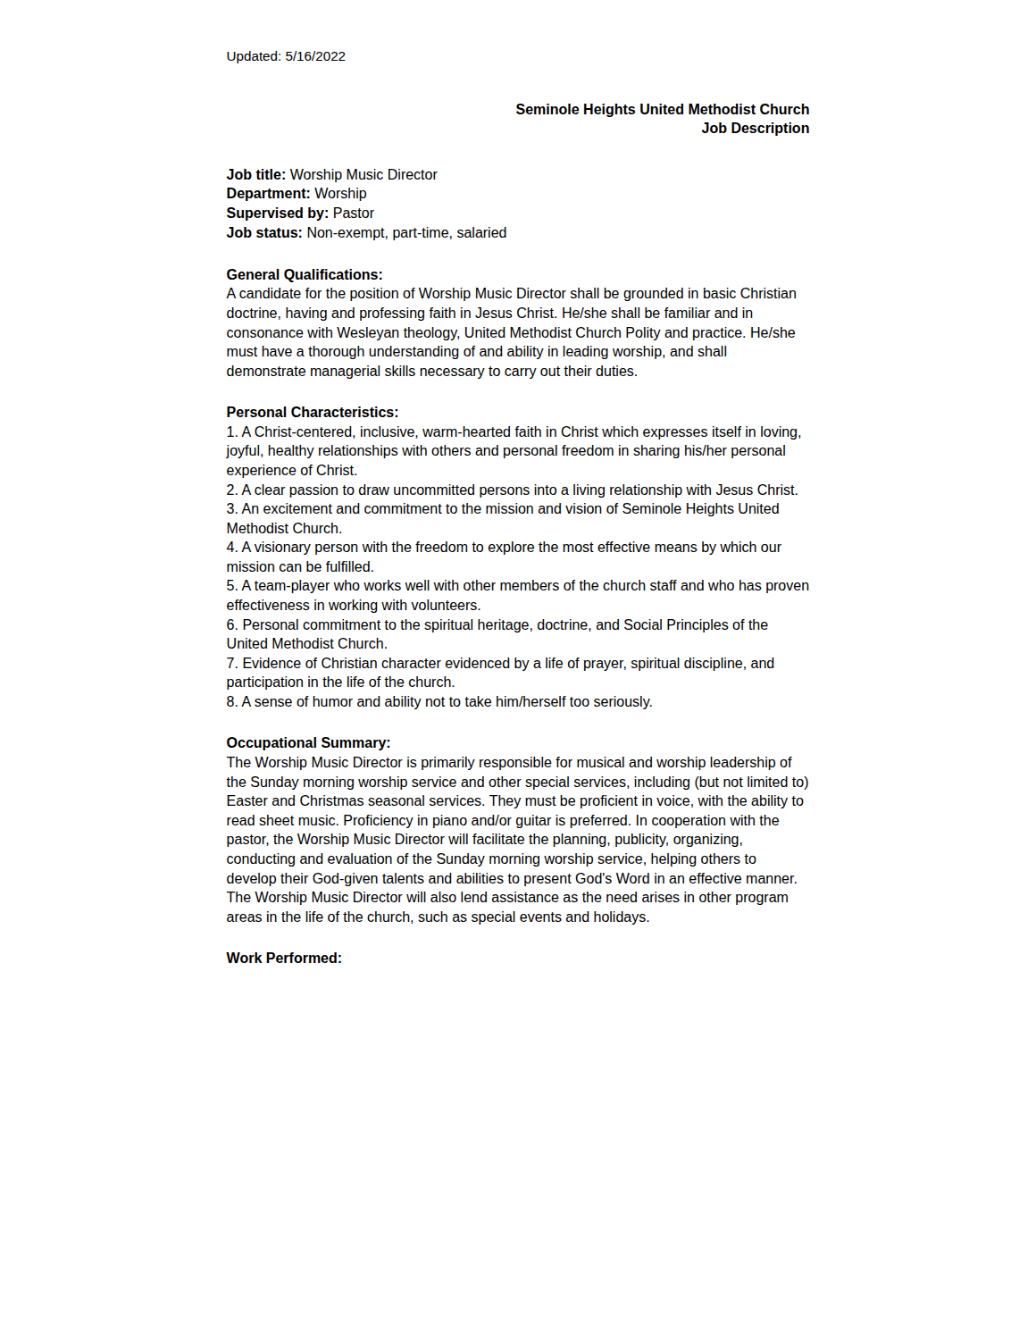Updated: 5/16/2022
Seminole Heights United Methodist Church Job Description
Job title: Worship Music Director
Department: Worship
Supervised by: Pastor
Job status: Non-exempt, part-time, salaried
General Qualifications:
A candidate for the position of Worship Music Director shall be grounded in basic Christian doctrine, having and professing faith in Jesus Christ. He/she shall be familiar and in consonance with Wesleyan theology, United Methodist Church Polity and practice. He/she must have a thorough understanding of and ability in leading worship, and shall demonstrate managerial skills necessary to carry out their duties.
Personal Characteristics:
1. A Christ-centered, inclusive, warm-hearted faith in Christ which expresses itself in loving, joyful, healthy relationships with others and personal freedom in sharing his/her personal experience of Christ.
2. A clear passion to draw uncommitted persons into a living relationship with Jesus Christ.
3. An excitement and commitment to the mission and vision of Seminole Heights United Methodist Church.
4. A visionary person with the freedom to explore the most effective means by which our mission can be fulfilled.
5. A team-player who works well with other members of the church staff and who has proven effectiveness in working with volunteers.
6. Personal commitment to the spiritual heritage, doctrine, and Social Principles of the United Methodist Church.
7. Evidence of Christian character evidenced by a life of prayer, spiritual discipline, and participation in the life of the church.
8. A sense of humor and ability not to take him/herself too seriously.
Occupational Summary:
The Worship Music Director is primarily responsible for musical and worship leadership of the Sunday morning worship service and other special services, including (but not limited to) Easter and Christmas seasonal services. They must be proficient in voice, with the ability to read sheet music. Proficiency in piano and/or guitar is preferred. In cooperation with the pastor, the Worship Music Director will facilitate the planning, publicity, organizing, conducting and evaluation of the Sunday morning worship service, helping others to develop their God-given talents and abilities to present God's Word in an effective manner. The Worship Music Director will also lend assistance as the need arises in other program areas in the life of the church, such as special events and holidays.
Work Performed: